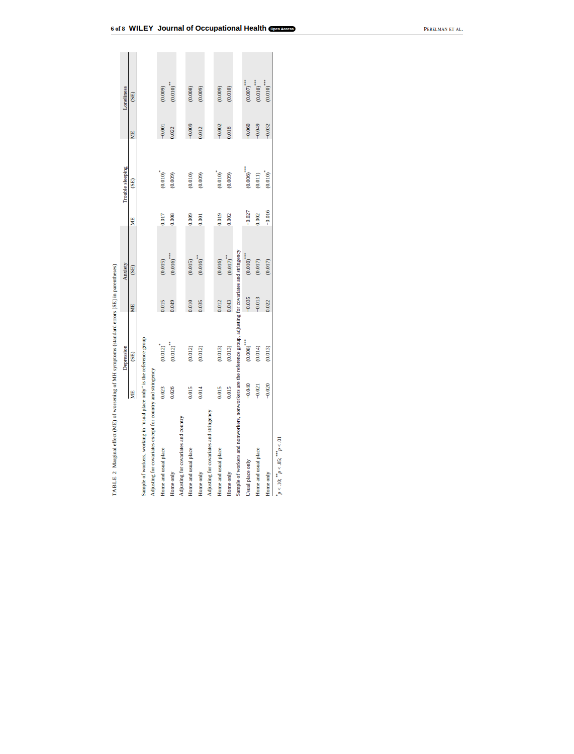6 of 8 WILEY Journal of Occupational HealthOpen Access
Perelman et al.
TABLE 2 Marginal effect (ME) of worsening of MH symptoms (standard errors [SE] in parentheses)
| | Depression | Anxiety | Trouble sleeping | Loneliness |
| --- | --- | --- | --- | --- |
| | ME | (SE) | ME | (SE) | ME | (SE) | ME | (SE) |
| Sample of workers, working in “usual place only” is the reference group |
| Adjusting for covariates except for country and stringency |
| Home and usual place | 0.023 | (0.012) * | 0.015 | (0.015) | 0.017 | (0.010) * | −0.001 | (0.009) |
| Home only | 0.026 | (0.012) ** | 0.049 | (0.016) *** | 0.008 | (0.009) | 0.022 | (0.010) ** |
| Adjusting for covariates and country |
| Home and usual place | 0.015 | (0.012) | 0.010 | (0.015) | 0.009 | (0.010) | −0.009 | (0.008) |
| Home only | 0.014 | (0.012) | 0.035 | (0.016) ** | 0.001 | (0.009) | 0.012 | (0.009) |
| Adjusting for covariates and stringency |
| Home and usual place | 0.015 | (0.013) | 0.012 | (0.016) | 0.019 | (0.010) * | −0.002 | (0.009) |
| Home only | 0.015 | (0.013) | 0.043 | (0.017) ** | 0.002 | (0.009) | 0.016 | (0.010) |
| Sample of workers and nonworkers, nonworkers are the reference group, adjusting for covariates and stringency |
| Usual place only | −0.040 | (0.008) *** | −0.035 | (0.010) *** | −0.027 | (0.006) *** | −0.060 | (0.007) *** |
| Home and usual place | −0.021 | (0.014) | −0.013 | (0.017) | 0.002 | (0.011) | −0.049 | (0.010) *** |
| Home only | −0.020 | (0.013) | 0.022 | (0.017) | −0.016 | (0.010) * | −0.032 | (0.010) *** |
*p < .10; **p < .05; ***p < .01